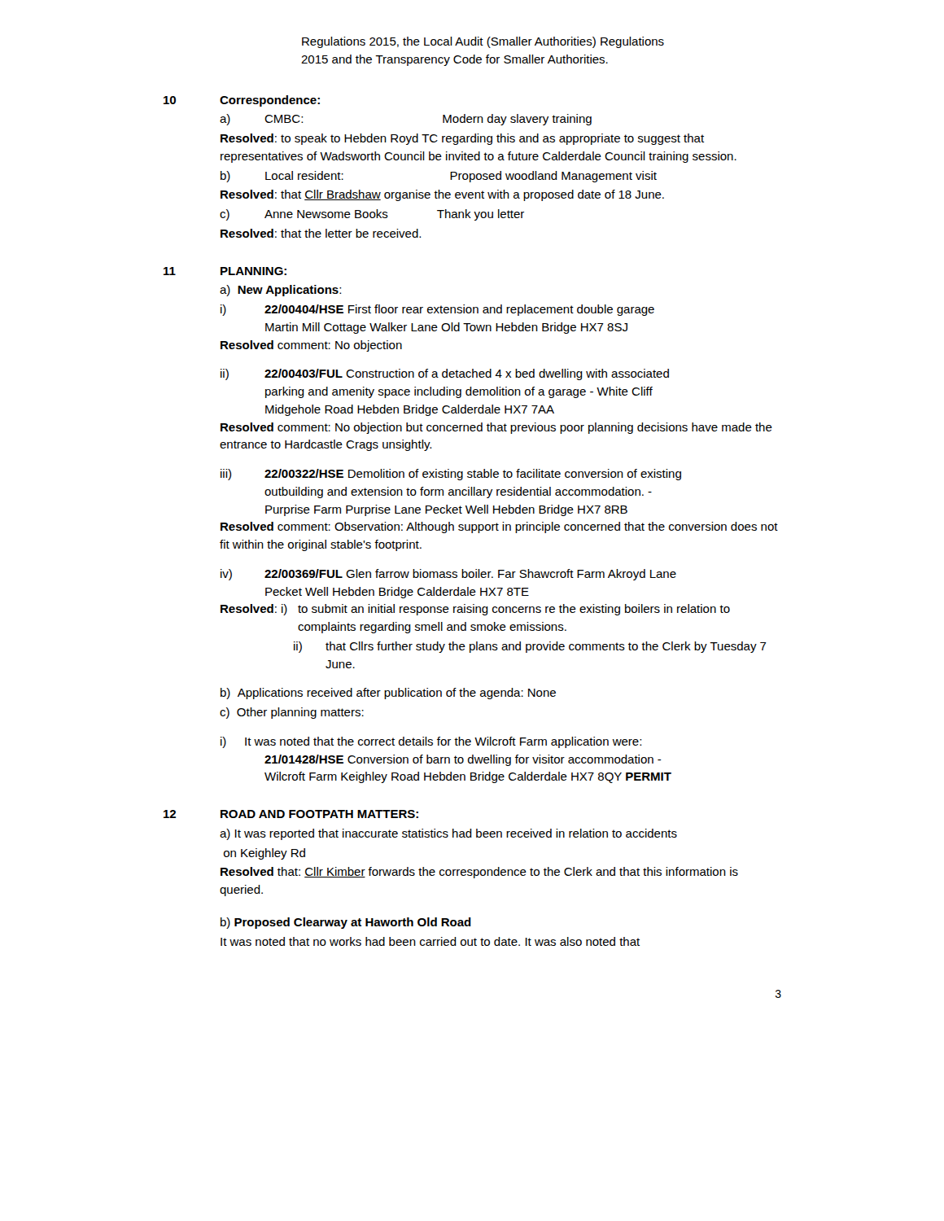Regulations 2015, the Local Audit (Smaller Authorities) Regulations
2015 and the Transparency Code for Smaller Authorities.
10
Correspondence:
a)
CMBC: Modern day slavery training
Resolved: to speak to Hebden Royd TC regarding this and as appropriate to suggest that representatives of Wadsworth Council be invited to a future Calderdale Council training session.
b)
Local resident: Proposed woodland Management visit
Resolved: that Cllr Bradshaw organise the event with a proposed date of 18 June.
c)
Anne Newsome Books Thank you letter
Resolved: that the letter be received.
11
PLANNING:
a) New Applications:
i)
22/00404/HSE First floor rear extension and replacement double garage Martin Mill Cottage Walker Lane Old Town Hebden Bridge HX7 8SJ
Resolved comment: No objection
ii)
22/00403/FUL Construction of a detached 4 x bed dwelling with associated parking and amenity space including demolition of a garage - White Cliff Midgehole Road Hebden Bridge Calderdale HX7 7AA
Resolved comment: No objection but concerned that previous poor planning decisions have made the entrance to Hardcastle Crags unsightly.
iii)
22/00322/HSE Demolition of existing stable to facilitate conversion of existing outbuilding and extension to form ancillary residential accommodation. - Purprise Farm Purprise Lane Pecket Well Hebden Bridge HX7 8RB
Resolved comment: Observation: Although support in principle concerned that the conversion does not fit within the original stable's footprint.
iv)
22/00369/FUL Glen farrow biomass boiler. Far Shawcroft Farm Akroyd Lane Pecket Well Hebden Bridge Calderdale HX7 8TE
Resolved: i)
to submit an initial response raising concerns re the existing boilers in relation to complaints regarding smell and smoke emissions.
ii)
that Cllrs further study the plans and provide comments to the Clerk by Tuesday 7 June.
b) Applications received after publication of the agenda: None
c) Other planning matters:
i)
It was noted that the correct details for the Wilcroft Farm application were: 21/01428/HSE Conversion of barn to dwelling for visitor accommodation - Wilcroft Farm Keighley Road Hebden Bridge Calderdale HX7 8QY PERMIT
12
ROAD AND FOOTPATH MATTERS:
a) It was reported that inaccurate statistics had been received in relation to accidents
on Keighley Rd
Resolved that: Cllr Kimber forwards the correspondence to the Clerk and that this information is queried.
b) Proposed Clearway at Haworth Old Road
It was noted that no works had been carried out to date. It was also noted that
3